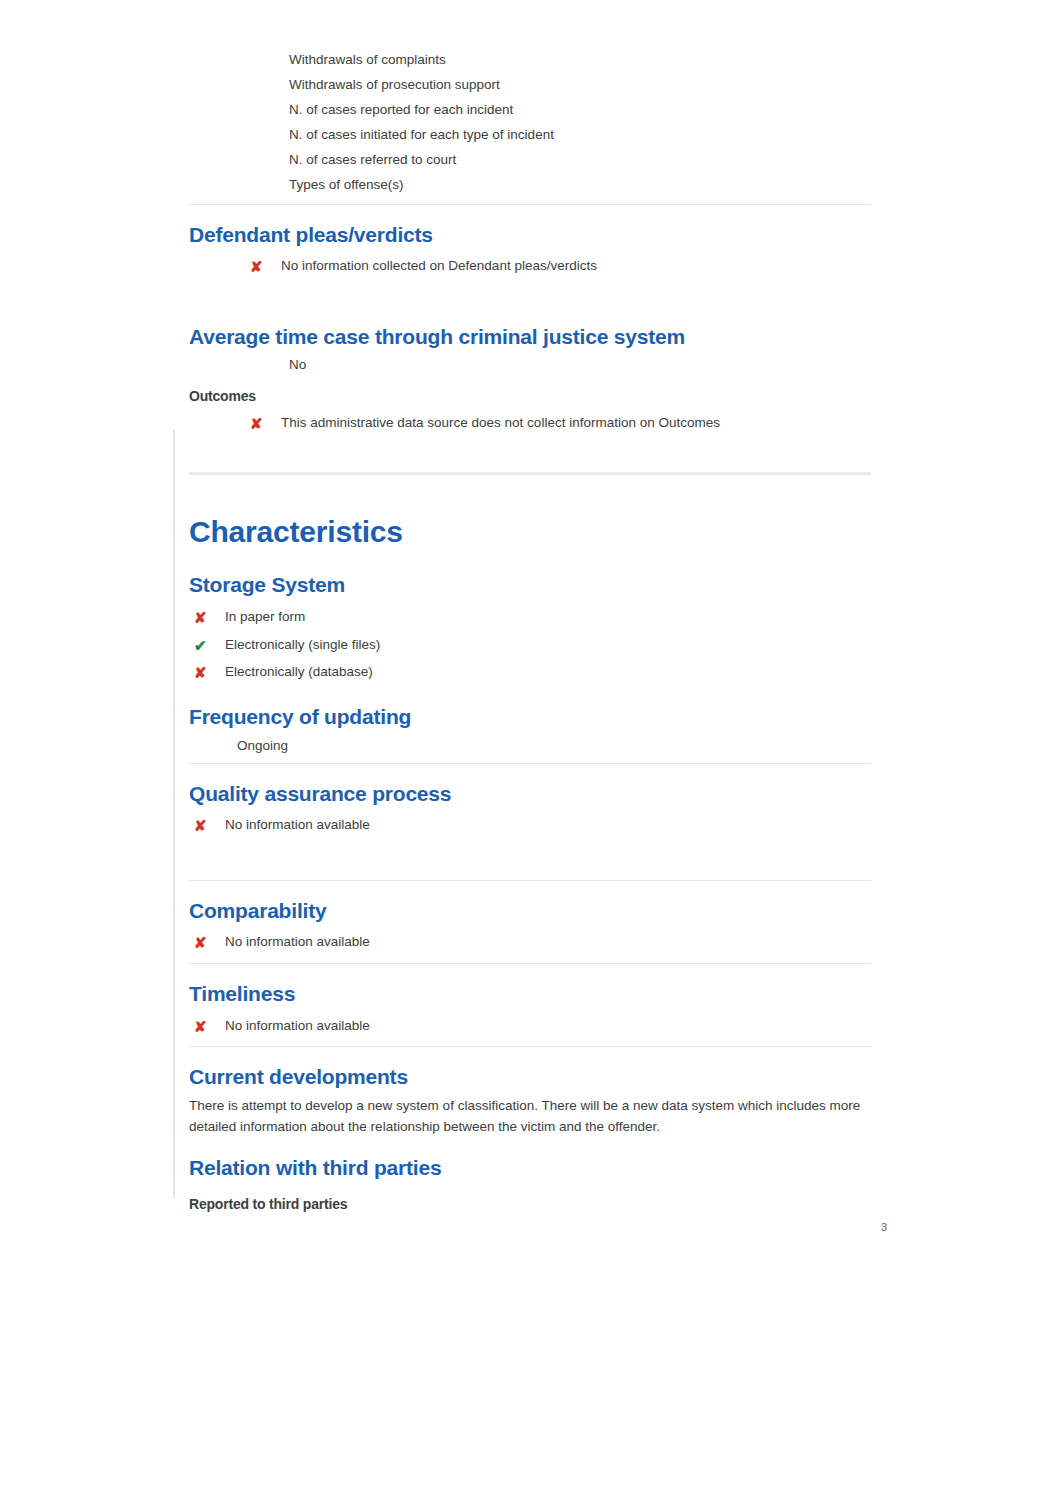Withdrawals of complaints
Withdrawals of prosecution support
N. of cases reported for each incident
N. of cases initiated for each type of incident
N. of cases referred to court
Types of offense(s)
Defendant pleas/verdicts
✘No information collected on Defendant pleas/verdicts
Average time case through criminal justice system
No
Outcomes
✘This administrative data source does not collect information on Outcomes
Characteristics
Storage System
✘In paper form
✔Electronically (single files)
✘Electronically (database)
Frequency of updating
Ongoing
Quality assurance process
✘No information available
Comparability
✘No information available
Timeliness
✘No information available
Current developments
There is attempt to develop a new system of classification. There will be a new data system which includes more detailed information about the relationship between the victim and the offender.
Relation with third parties
Reported to third parties
3